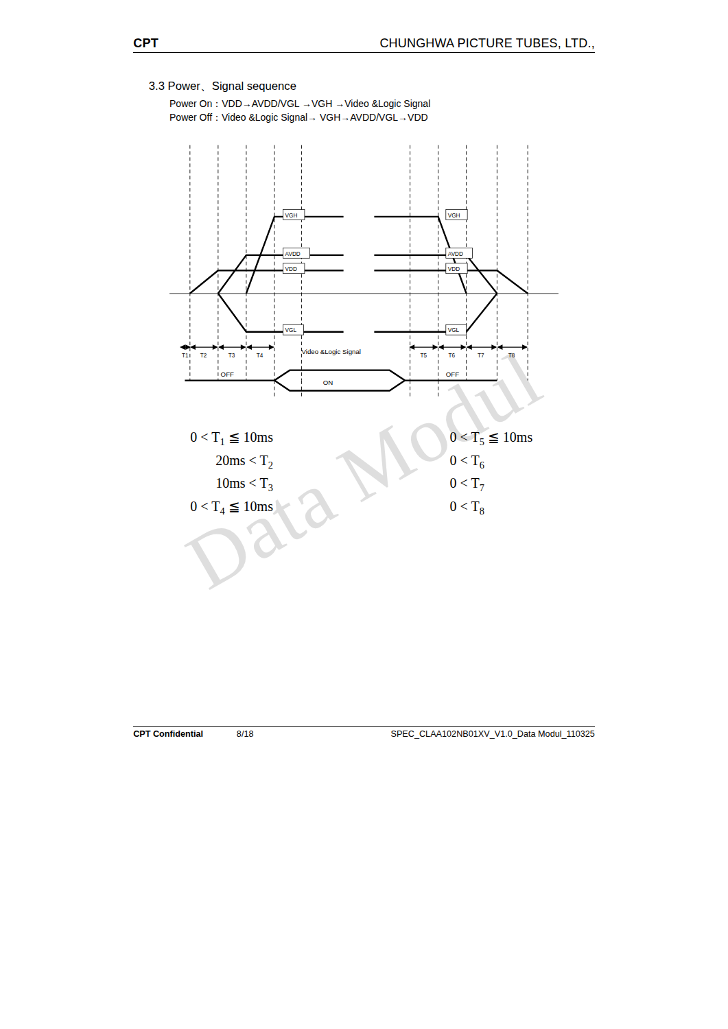CPT
CHUNGHWA PICTURE TUBES, LTD.,
Data Modul
3.3 Power、Signal sequence
Power On：VDD→AVDD/VGL →VGH →Video &Logic Signal
Power Off：Video &Logic Signal→ VGH→AVDD/VGL→VDD
VGH VGH AVDD AVDD VDD VDD VGL VGL T1 T2 T3 T4 T5 T6 T7 T8 Video &Logic Signal OFF ON OFF
0 < T1 ≦ 10ms
20ms < T2
10ms < T3
0 < T4 ≦ 10ms
0 < T5 ≦ 10ms
0 < T6
0 < T7
0 < T8
CPT Confidential
8/18
SPEC_CLAA102NB01XV_V1.0_Data Modul_110325